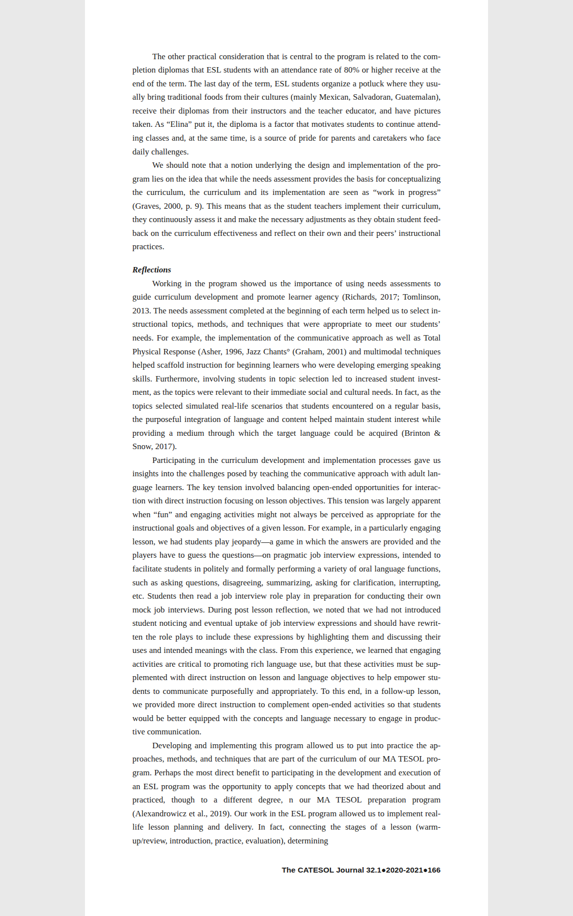The other practical consideration that is central to the program is related to the completion diplomas that ESL students with an attendance rate of 80% or higher receive at the end of the term. The last day of the term, ESL students organize a potluck where they usually bring traditional foods from their cultures (mainly Mexican, Salvadoran, Guatemalan), receive their diplomas from their instructors and the teacher educator, and have pictures taken. As “Elina” put it, the diploma is a factor that motivates students to continue attending classes and, at the same time, is a source of pride for parents and caretakers who face daily challenges.
We should note that a notion underlying the design and implementation of the program lies on the idea that while the needs assessment provides the basis for conceptualizing the curriculum, the curriculum and its implementation are seen as “work in progress” (Graves, 2000, p. 9). This means that as the student teachers implement their curriculum, they continuously assess it and make the necessary adjustments as they obtain student feedback on the curriculum effectiveness and reflect on their own and their peers’ instructional practices.
Reflections
Working in the program showed us the importance of using needs assessments to guide curriculum development and promote learner agency (Richards, 2017; Tomlinson, 2013. The needs assessment completed at the beginning of each term helped us to select instructional topics, methods, and techniques that were appropriate to meet our students’ needs. For example, the implementation of the communicative approach as well as Total Physical Response (Asher, 1996, Jazz Chants° (Graham, 2001) and multimodal techniques helped scaffold instruction for beginning learners who were developing emerging speaking skills. Furthermore, involving students in topic selection led to increased student investment, as the topics were relevant to their immediate social and cultural needs. In fact, as the topics selected simulated real-life scenarios that students encountered on a regular basis, the purposeful integration of language and content helped maintain student interest while providing a medium through which the target language could be acquired (Brinton & Snow, 2017).
Participating in the curriculum development and implementation processes gave us insights into the challenges posed by teaching the communicative approach with adult language learners. The key tension involved balancing open-ended opportunities for interaction with direct instruction focusing on lesson objectives. This tension was largely apparent when “fun” and engaging activities might not always be perceived as appropriate for the instructional goals and objectives of a given lesson. For example, in a particularly engaging lesson, we had students play jeopardy—a game in which the answers are provided and the players have to guess the questions—on pragmatic job interview expressions, intended to facilitate students in politely and formally performing a variety of oral language functions, such as asking questions, disagreeing, summarizing, asking for clarification, interrupting, etc. Students then read a job interview role play in preparation for conducting their own mock job interviews. During post lesson reflection, we noted that we had not introduced student noticing and eventual uptake of job interview expressions and should have rewritten the role plays to include these expressions by highlighting them and discussing their uses and intended meanings with the class. From this experience, we learned that engaging activities are critical to promoting rich language use, but that these activities must be supplemented with direct instruction on lesson and language objectives to help empower students to communicate purposefully and appropriately. To this end, in a follow-up lesson, we provided more direct instruction to complement open-ended activities so that students would be better equipped with the concepts and language necessary to engage in productive communication.
Developing and implementing this program allowed us to put into practice the approaches, methods, and techniques that are part of the curriculum of our MA TESOL program. Perhaps the most direct benefit to participating in the development and execution of an ESL program was the opportunity to apply concepts that we had theorized about and practiced, though to a different degree, n our MA TESOL preparation program (Alexandrowicz et al., 2019). Our work in the ESL program allowed us to implement real-life lesson planning and delivery. In fact, connecting the stages of a lesson (warm-up/review, introduction, practice, evaluation), determining
The CATESOL Journal 32.1●2020-2021●166